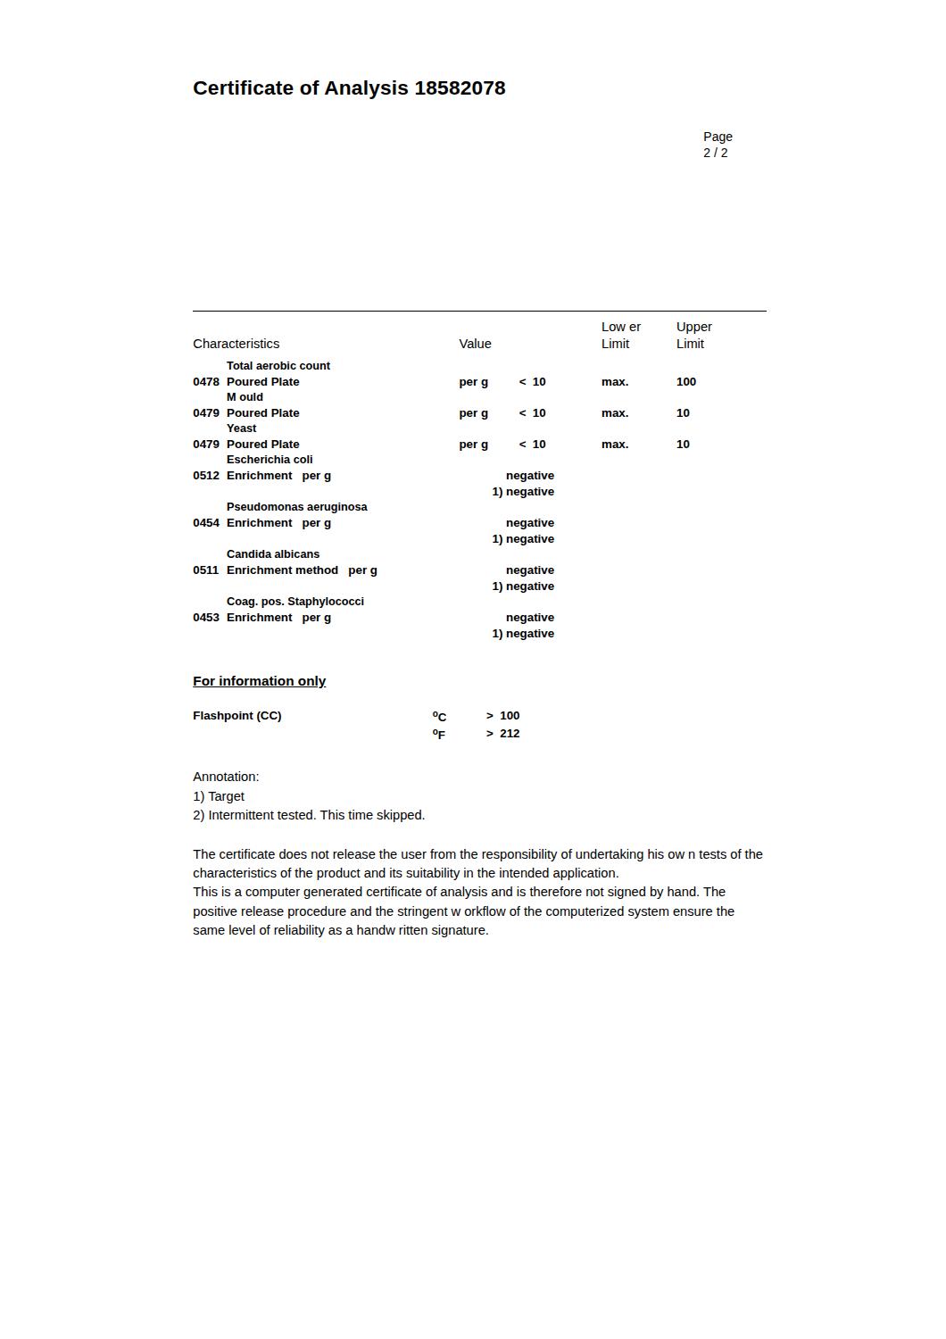Certificate of Analysis 18582078
Page
2 / 2
| Characteristics | Value | Low er Limit | Upper Limit |
| --- | --- | --- | --- |
| | Total aerobic count | |
| 0478 | Poured Plate | per g | < 10 | max. | 100 |
| | M ould | |
| 0479 | Poured Plate | per g | < 10 | max. | 10 |
| | Yeast | |
| 0479 | Poured Plate | per g | < 10 | max. | 10 |
| | Escherichia coli | |
| 0512 | Enrichment per g | negative | | |
| | | 1) negative | | |
| | Pseudomonas aeruginosa | |
| 0454 | Enrichment per g | negative | | |
| | | 1) negative | | |
| | Candida albicans | |
| 0511 | Enrichment method per g | negative | | |
| | | 1) negative | | |
| | Coag. pos. Staphylococci | |
| 0453 | Enrichment per g | negative | | |
| | | 1) negative | | |
For information only
| Flashpoint (CC) | o C | > 100 |
| | o F | > 212 |
Annotation:
1) Target
2) Intermittent tested. This time skipped.
The certificate does not release the user from the responsibility of undertaking his ow n tests of the characteristics of the product and its suitability in the intended application.
This is a computer generated certificate of analysis and is therefore not signed by hand. The positive release procedure and the stringent w orkflow of the computerized system ensure the same level of reliability as a handw ritten signature.